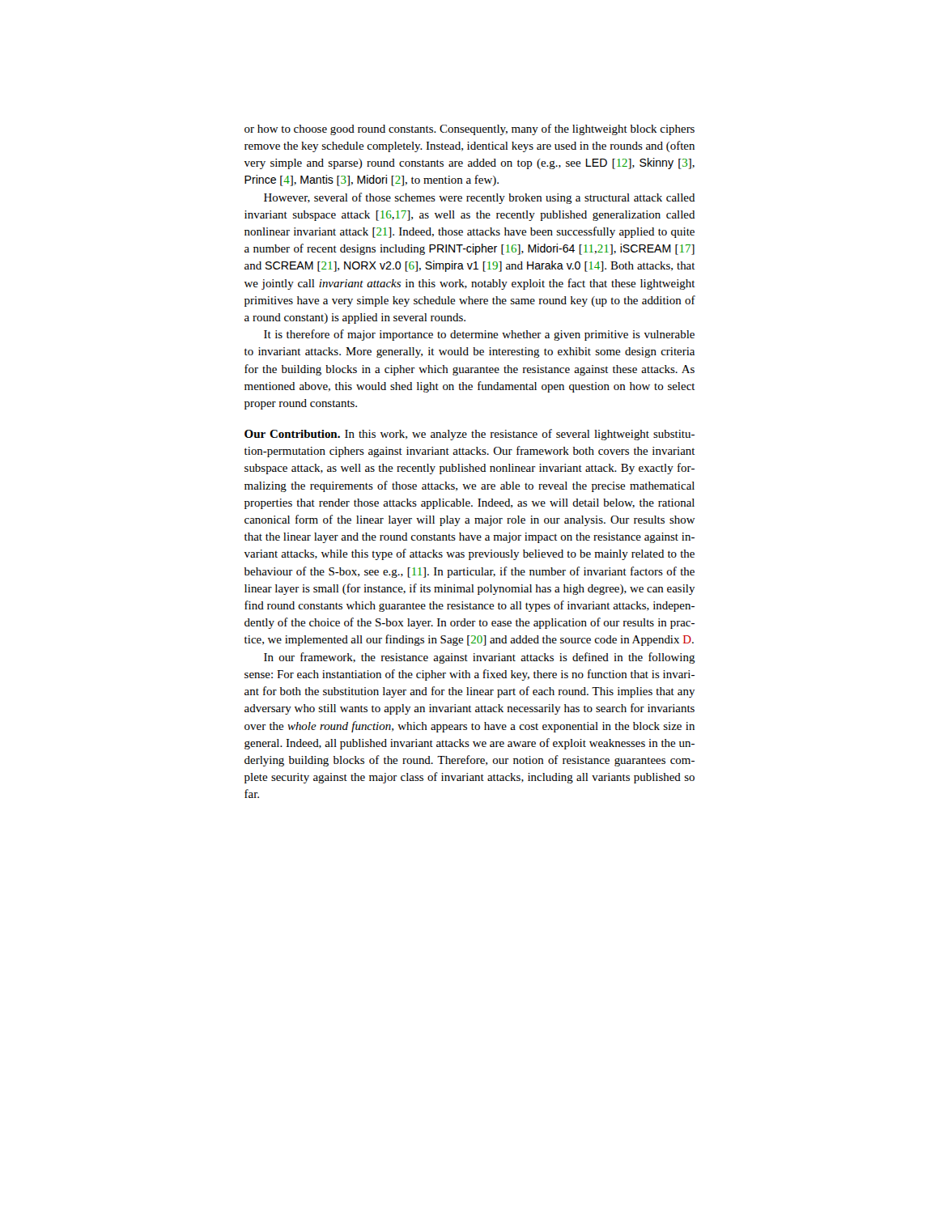or how to choose good round constants. Consequently, many of the lightweight block ciphers remove the key schedule completely. Instead, identical keys are used in the rounds and (often very simple and sparse) round constants are added on top (e.g., see LED [12], Skinny [3], Prince [4], Mantis [3], Midori [2], to mention a few).
However, several of those schemes were recently broken using a structural attack called invariant subspace attack [16,17], as well as the recently published generalization called nonlinear invariant attack [21]. Indeed, those attacks have been successfully applied to quite a number of recent designs including PRINT-cipher [16], Midori-64 [11,21], iSCREAM [17] and SCREAM [21], NORX v2.0 [6], Simpira v1 [19] and Haraka v.0 [14]. Both attacks, that we jointly call invariant attacks in this work, notably exploit the fact that these lightweight primitives have a very simple key schedule where the same round key (up to the addition of a round constant) is applied in several rounds.
It is therefore of major importance to determine whether a given primitive is vulnerable to invariant attacks. More generally, it would be interesting to exhibit some design criteria for the building blocks in a cipher which guarantee the resistance against these attacks. As mentioned above, this would shed light on the fundamental open question on how to select proper round constants.
Our Contribution. In this work, we analyze the resistance of several lightweight substitution-permutation ciphers against invariant attacks. Our framework both covers the invariant subspace attack, as well as the recently published nonlinear invariant attack. By exactly formalizing the requirements of those attacks, we are able to reveal the precise mathematical properties that render those attacks applicable. Indeed, as we will detail below, the rational canonical form of the linear layer will play a major role in our analysis. Our results show that the linear layer and the round constants have a major impact on the resistance against invariant attacks, while this type of attacks was previously believed to be mainly related to the behaviour of the S-box, see e.g., [11]. In particular, if the number of invariant factors of the linear layer is small (for instance, if its minimal polynomial has a high degree), we can easily find round constants which guarantee the resistance to all types of invariant attacks, independently of the choice of the S-box layer. In order to ease the application of our results in practice, we implemented all our findings in Sage [20] and added the source code in Appendix D.
In our framework, the resistance against invariant attacks is defined in the following sense: For each instantiation of the cipher with a fixed key, there is no function that is invariant for both the substitution layer and for the linear part of each round. This implies that any adversary who still wants to apply an invariant attack necessarily has to search for invariants over the whole round function, which appears to have a cost exponential in the block size in general. Indeed, all published invariant attacks we are aware of exploit weaknesses in the underlying building blocks of the round. Therefore, our notion of resistance guarantees complete security against the major class of invariant attacks, including all variants published so far.